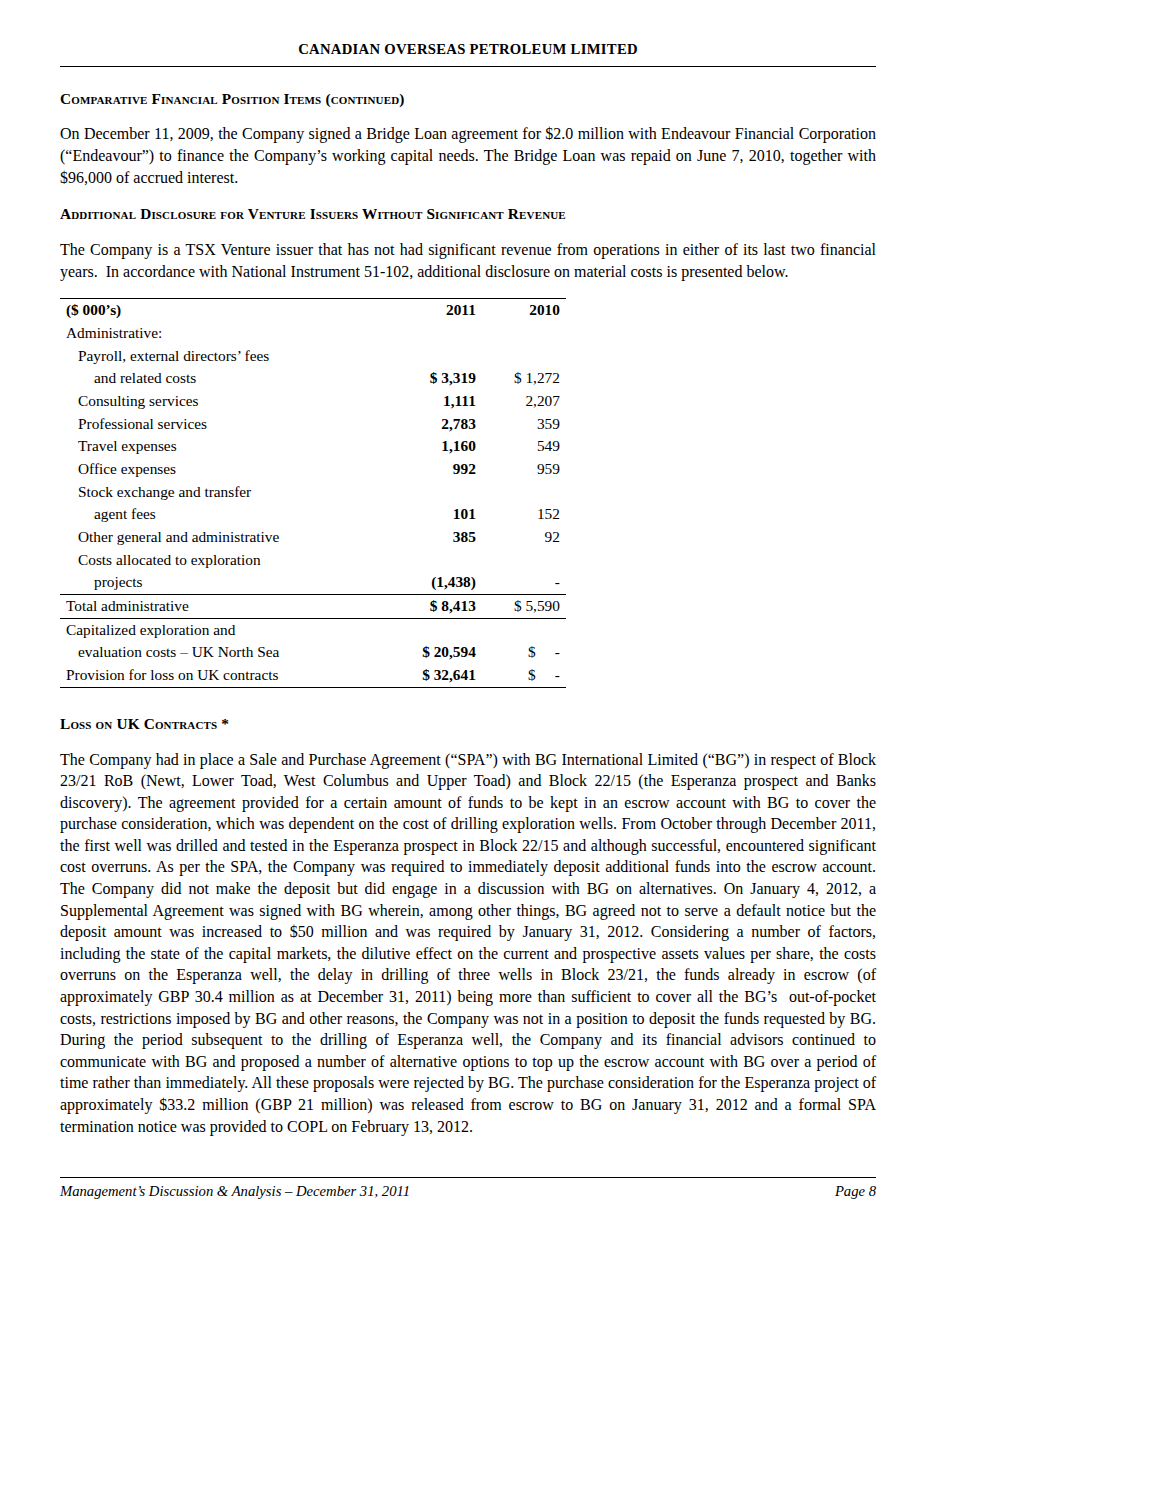CANADIAN OVERSEAS PETROLEUM LIMITED
Comparative Financial Position Items (continued)
On December 11, 2009, the Company signed a Bridge Loan agreement for $2.0 million with Endeavour Financial Corporation (“Endeavour”) to finance the Company’s working capital needs. The Bridge Loan was repaid on June 7, 2010, together with $96,000 of accrued interest.
Additional Disclosure for Venture Issuers Without Significant Revenue
The Company is a TSX Venture issuer that has not had significant revenue from operations in either of its last two financial years. In accordance with National Instrument 51-102, additional disclosure on material costs is presented below.
| ($ 000’s) | 2011 | 2010 |
| Administrative: | | |
| Payroll, external directors’ fees | | |
| and related costs | $ 3,319 | $ 1,272 |
| Consulting services | 1,111 | 2,207 |
| Professional services | 2,783 | 359 |
| Travel expenses | 1,160 | 549 |
| Office expenses | 992 | 959 |
| Stock exchange and transfer | | |
| agent fees | 101 | 152 |
| Other general and administrative | 385 | 92 |
| Costs allocated to exploration | | |
| projects | (1,438) | - |
| Total administrative | $ 8,413 | $ 5,590 |
| Capitalized exploration and | | |
| evaluation costs – UK North Sea | $ 20,594 | $ - |
| Provision for loss on UK contracts | $ 32,641 | $ - |
Loss on UK Contracts *
The Company had in place a Sale and Purchase Agreement (“SPA”) with BG International Limited (“BG”) in respect of Block 23/21 RoB (Newt, Lower Toad, West Columbus and Upper Toad) and Block 22/15 (the Esperanza prospect and Banks discovery). The agreement provided for a certain amount of funds to be kept in an escrow account with BG to cover the purchase consideration, which was dependent on the cost of drilling exploration wells. From October through December 2011, the first well was drilled and tested in the Esperanza prospect in Block 22/15 and although successful, encountered significant cost overruns. As per the SPA, the Company was required to immediately deposit additional funds into the escrow account. The Company did not make the deposit but did engage in a discussion with BG on alternatives. On January 4, 2012, a Supplemental Agreement was signed with BG wherein, among other things, BG agreed not to serve a default notice but the deposit amount was increased to $50 million and was required by January 31, 2012. Considering a number of factors, including the state of the capital markets, the dilutive effect on the current and prospective assets values per share, the costs overruns on the Esperanza well, the delay in drilling of three wells in Block 23/21, the funds already in escrow (of approximately GBP 30.4 million as at December 31, 2011) being more than sufficient to cover all the BG’s out-of-pocket costs, restrictions imposed by BG and other reasons, the Company was not in a position to deposit the funds requested by BG. During the period subsequent to the drilling of Esperanza well, the Company and its financial advisors continued to communicate with BG and proposed a number of alternative options to top up the escrow account with BG over a period of time rather than immediately. All these proposals were rejected by BG. The purchase consideration for the Esperanza project of approximately $33.2 million (GBP 21 million) was released from escrow to BG on January 31, 2012 and a formal SPA termination notice was provided to COPL on February 13, 2012.
Management’s Discussion & Analysis – December 31, 2011 Page 8